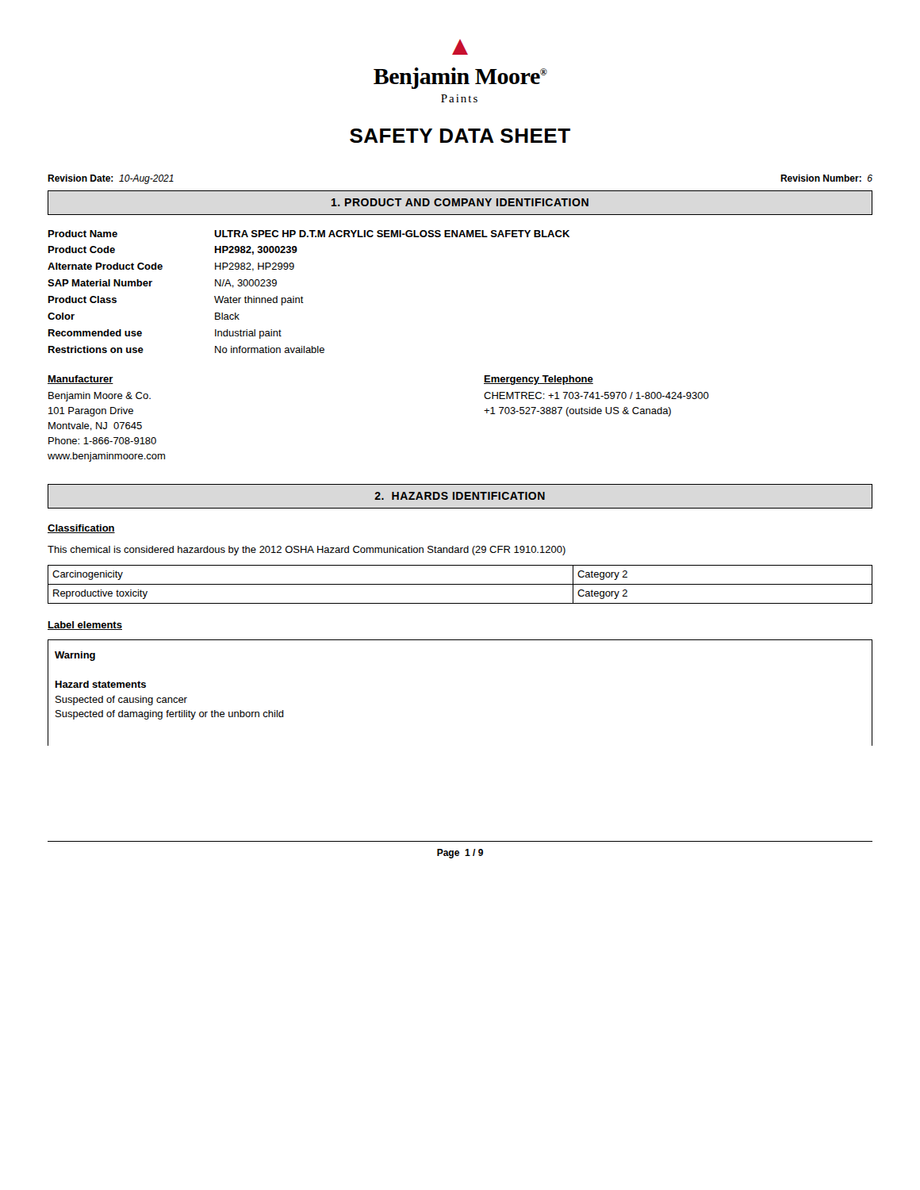▲
Benjamin Moore®
Paints
SAFETY DATA SHEET
Revision Date: 10-Aug-2021 Revision Number: 6
1. PRODUCT AND COMPANY IDENTIFICATION
| Product Name | ULTRA SPEC HP D.T.M ACRYLIC SEMI-GLOSS ENAMEL SAFETY BLACK |
| Product Code | HP2982, 3000239 |
| Alternate Product Code | HP2982, HP2999 |
| SAP Material Number | N/A, 3000239 |
| Product Class | Water thinned paint |
| Color | Black |
| Recommended use | Industrial paint |
| Restrictions on use | No information available |
Manufacturer
Benjamin Moore & Co.
101 Paragon Drive
Montvale, NJ 07645
Phone: 1-866-708-9180
www.benjaminmoore.com
Emergency Telephone
CHEMTREC: +1 703-741-5970 / 1-800-424-9300
+1 703-527-3887 (outside US & Canada)
2. HAZARDS IDENTIFICATION
Classification
This chemical is considered hazardous by the 2012 OSHA Hazard Communication Standard (29 CFR 1910.1200)
| Carcinogenicity | Category 2 |
| Reproductive toxicity | Category 2 |
Label elements
Warning
Hazard statements
Suspected of causing cancer
Suspected of damaging fertility or the unborn child
Page 1 / 9